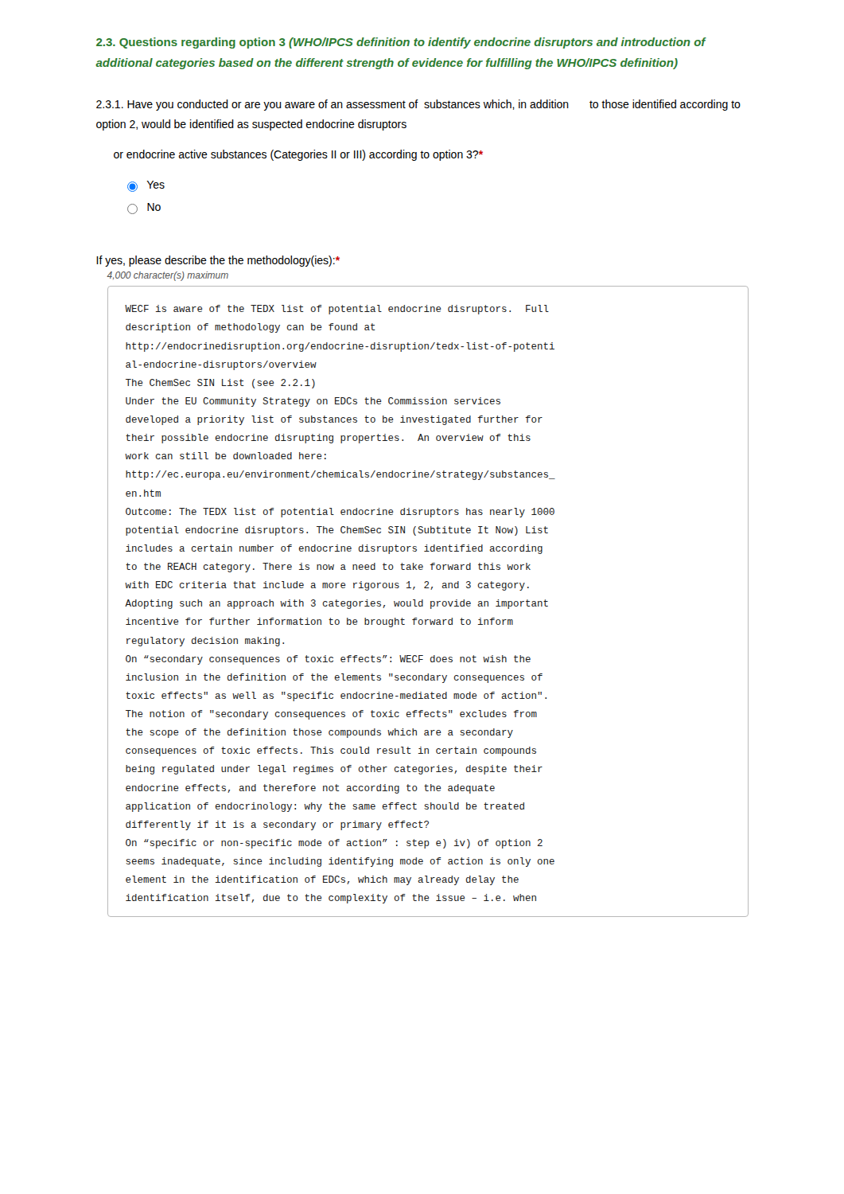2.3. Questions regarding option 3 (WHO/IPCS definition to identify endocrine disruptors and introduction of additional categories based on the different strength of evidence for fulfilling the WHO/IPCS definition)
2.3.1. Have you conducted or are you aware of an assessment of substances which, in addition to those identified according to option 2, would be identified as suspected endocrine disruptors
or endocrine active substances (Categories II or III) according to option 3?*
Yes No
If yes, please describe the the methodology(ies):*
4,000 character(s) maximum
WECF is aware of the TEDX list of potential endocrine disruptors.  Full
description of methodology can be found at
http://endocrinedisruption.org/endocrine-disruption/tedx-list-of-potenti
al-endocrine-disruptors/overview
The ChemSec SIN List (see 2.2.1)
Under the EU Community Strategy on EDCs the Commission services
developed a priority list of substances to be investigated further for
their possible endocrine disrupting properties.  An overview of this
work can still be downloaded here:
http://ec.europa.eu/environment/chemicals/endocrine/strategy/substances_
en.htm
Outcome: The TEDX list of potential endocrine disruptors has nearly 1000
potential endocrine disruptors. The ChemSec SIN (Subtitute It Now) List
includes a certain number of endocrine disruptors identified according
to the REACH category. There is now a need to take forward this work
with EDC criteria that include a more rigorous 1, 2, and 3 category.
Adopting such an approach with 3 categories, would provide an important
incentive for further information to be brought forward to inform
regulatory decision making.
On “secondary consequences of toxic effects”: WECF does not wish the
inclusion in the definition of the elements "secondary consequences of
toxic effects" as well as "specific endocrine-mediated mode of action".
The notion of "secondary consequences of toxic effects" excludes from
the scope of the definition those compounds which are a secondary
consequences of toxic effects. This could result in certain compounds
being regulated under legal regimes of other categories, despite their
endocrine effects, and therefore not according to the adequate
application of endocrinology: why the same effect should be treated
differently if it is a secondary or primary effect?
On “specific or non-specific mode of action” : step e) iv) of option 2
seems inadequate, since including identifying mode of action is only one
element in the identification of EDCs, which may already delay the
identification itself, due to the complexity of the issue – i.e. when